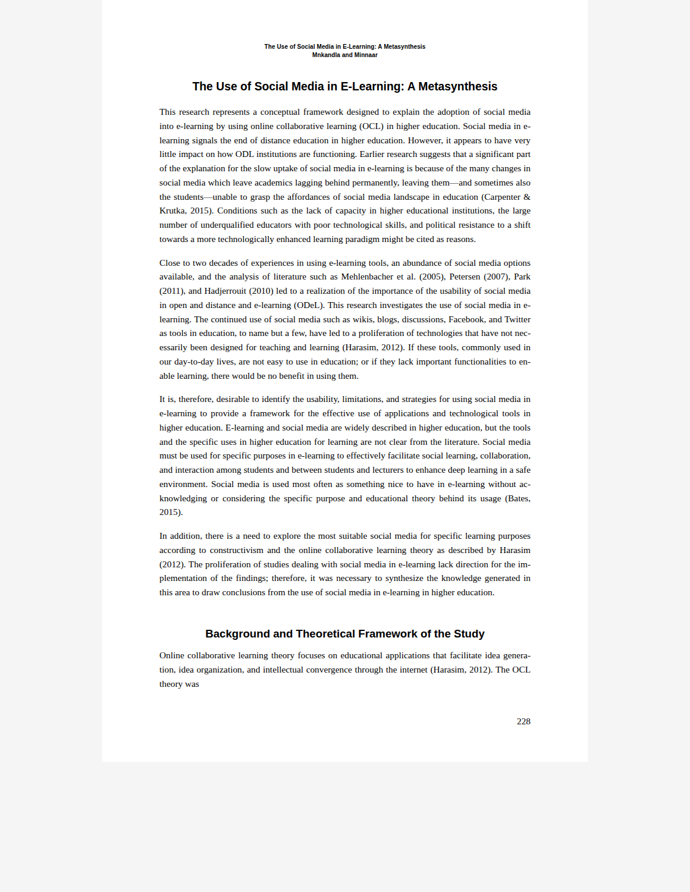The Use of Social Media in E-Learning: A Metasynthesis
Mnkandla and Minnaar
The Use of Social Media in E-Learning: A Metasynthesis
This research represents a conceptual framework designed to explain the adoption of social media into e-learning by using online collaborative learning (OCL) in higher education. Social media in e-learning signals the end of distance education in higher education. However, it appears to have very little impact on how ODL institutions are functioning. Earlier research suggests that a significant part of the explanation for the slow uptake of social media in e-learning is because of the many changes in social media which leave academics lagging behind permanently, leaving them—and sometimes also the students—unable to grasp the affordances of social media landscape in education (Carpenter & Krutka, 2015). Conditions such as the lack of capacity in higher educational institutions, the large number of underqualified educators with poor technological skills, and political resistance to a shift towards a more technologically enhanced learning paradigm might be cited as reasons.
Close to two decades of experiences in using e-learning tools, an abundance of social media options available, and the analysis of literature such as Mehlenbacher et al. (2005), Petersen (2007), Park (2011), and Hadjerrouit (2010) led to a realization of the importance of the usability of social media in open and distance and e-learning (ODeL). This research investigates the use of social media in e-learning. The continued use of social media such as wikis, blogs, discussions, Facebook, and Twitter as tools in education, to name but a few, have led to a proliferation of technologies that have not necessarily been designed for teaching and learning (Harasim, 2012). If these tools, commonly used in our day-to-day lives, are not easy to use in education; or if they lack important functionalities to enable learning, there would be no benefit in using them.
It is, therefore, desirable to identify the usability, limitations, and strategies for using social media in e-learning to provide a framework for the effective use of applications and technological tools in higher education. E-learning and social media are widely described in higher education, but the tools and the specific uses in higher education for learning are not clear from the literature. Social media must be used for specific purposes in e-learning to effectively facilitate social learning, collaboration, and interaction among students and between students and lecturers to enhance deep learning in a safe environment. Social media is used most often as something nice to have in e-learning without acknowledging or considering the specific purpose and educational theory behind its usage (Bates, 2015).
In addition, there is a need to explore the most suitable social media for specific learning purposes according to constructivism and the online collaborative learning theory as described by Harasim (2012). The proliferation of studies dealing with social media in e-learning lack direction for the implementation of the findings; therefore, it was necessary to synthesize the knowledge generated in this area to draw conclusions from the use of social media in e-learning in higher education.
Background and Theoretical Framework of the Study
Online collaborative learning theory focuses on educational applications that facilitate idea generation, idea organization, and intellectual convergence through the internet (Harasim, 2012). The OCL theory was
228